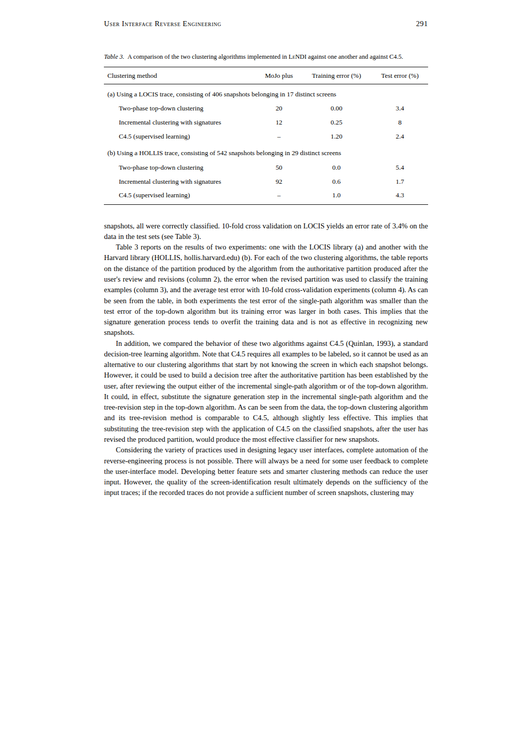User Interface Reverse Engineering 291
Table 3. A comparison of the two clustering algorithms implemented in Le NDI against one another and against C4.5.
| Clustering method | MoJo plus | Training error (%) | Test error (%) |
| --- | --- | --- | --- |
| (a) Using a LOCIS trace, consisting of 406 snapshots belonging in 17 distinct screens |
| Two-phase top-down clustering | 20 | 0.00 | 3.4 |
| Incremental clustering with signatures | 12 | 0.25 | 8 |
| C4.5 (supervised learning) | – | 1.20 | 2.4 |
| (b) Using a HOLLIS trace, consisting of 542 snapshots belonging in 29 distinct screens |
| Two-phase top-down clustering | 50 | 0.0 | 5.4 |
| Incremental clustering with signatures | 92 | 0.6 | 1.7 |
| C4.5 (supervised learning) | – | 1.0 | 4.3 |
snapshots, all were correctly classified. 10-fold cross validation on LOCIS yields an error rate of 3.4% on the data in the test sets (see Table 3).
Table 3 reports on the results of two experiments: one with the LOCIS library (a) and another with the Harvard library (HOLLIS, hollis.harvard.edu) (b). For each of the two clustering algorithms, the table reports on the distance of the partition produced by the algorithm from the authoritative partition produced after the user's review and revisions (column 2), the error when the revised partition was used to classify the training examples (column 3), and the average test error with 10-fold cross-validation experiments (column 4). As can be seen from the table, in both experiments the test error of the single-path algorithm was smaller than the test error of the top-down algorithm but its training error was larger in both cases. This implies that the signature generation process tends to overfit the training data and is not as effective in recognizing new snapshots.
In addition, we compared the behavior of these two algorithms against C4.5 (Quinlan, 1993), a standard decision-tree learning algorithm. Note that C4.5 requires all examples to be labeled, so it cannot be used as an alternative to our clustering algorithms that start by not knowing the screen in which each snapshot belongs. However, it could be used to build a decision tree after the authoritative partition has been established by the user, after reviewing the output either of the incremental single-path algorithm or of the top-down algorithm. It could, in effect, substitute the signature generation step in the incremental single-path algorithm and the tree-revision step in the top-down algorithm. As can be seen from the data, the top-down clustering algorithm and its tree-revision method is comparable to C4.5, although slightly less effective. This implies that substituting the tree-revision step with the application of C4.5 on the classified snapshots, after the user has revised the produced partition, would produce the most effective classifier for new snapshots.
Considering the variety of practices used in designing legacy user interfaces, complete automation of the reverse-engineering process is not possible. There will always be a need for some user feedback to complete the user-interface model. Developing better feature sets and smarter clustering methods can reduce the user input. However, the quality of the screen-identification result ultimately depends on the sufficiency of the input traces; if the recorded traces do not provide a sufficient number of screen snapshots, clustering may